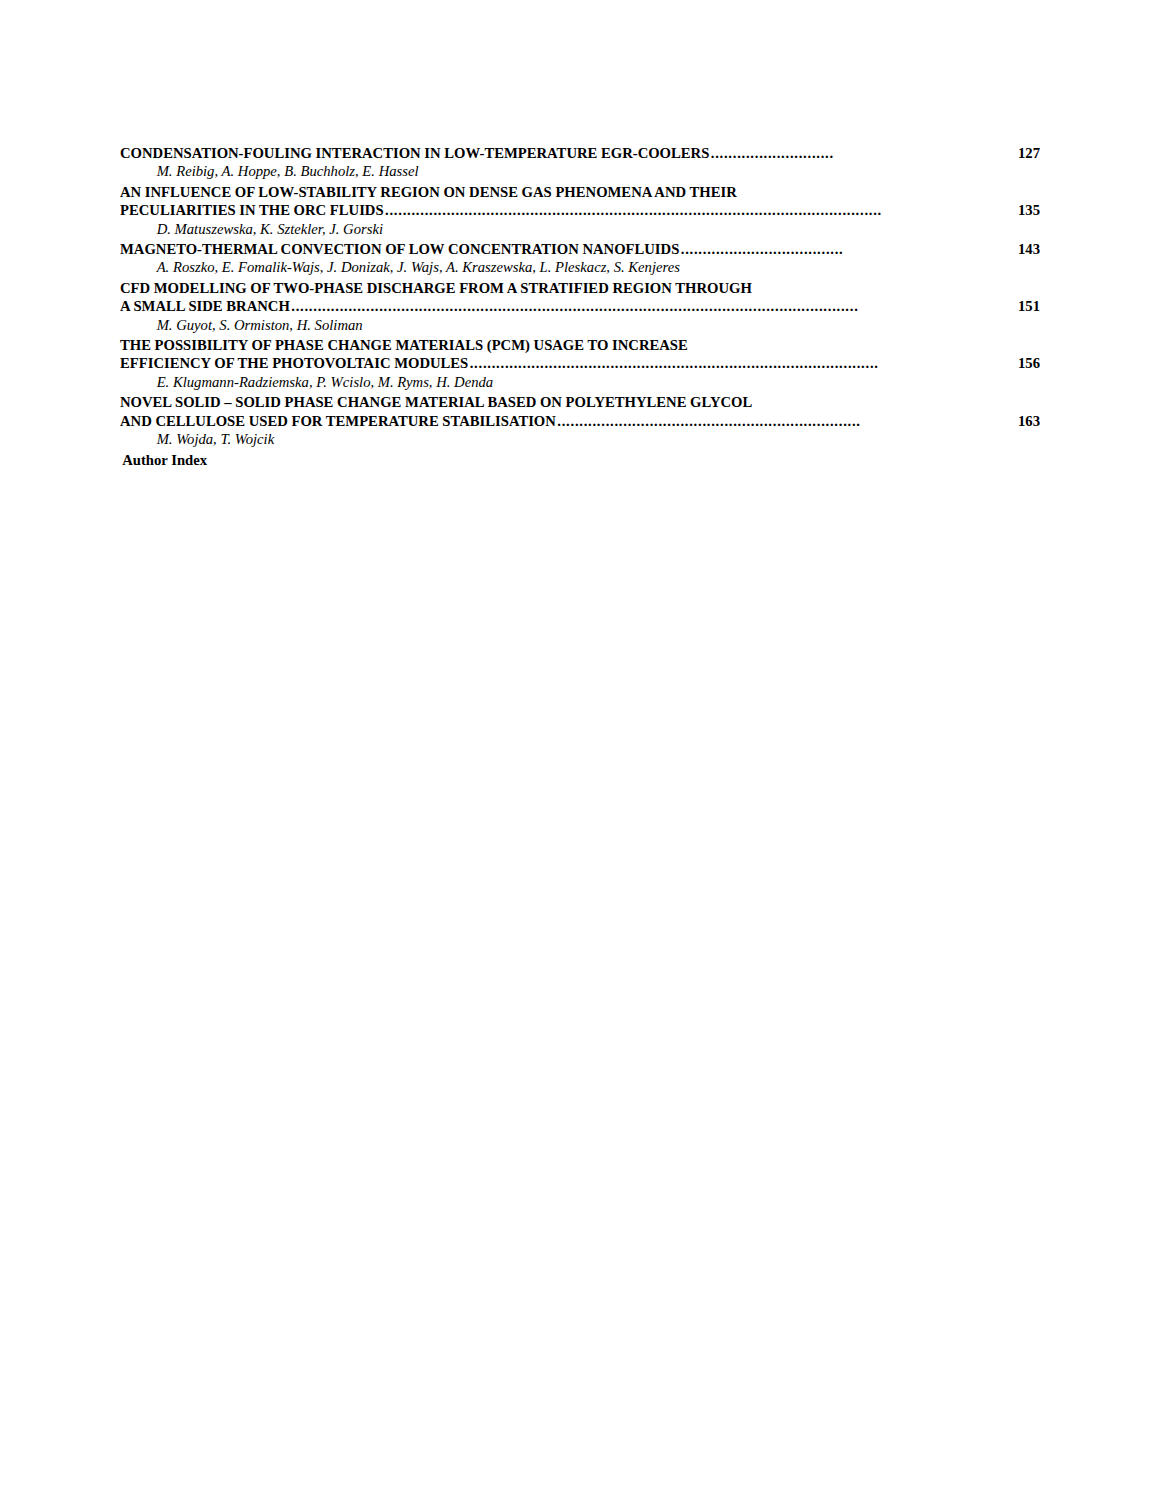CONDENSATION-FOULING INTERACTION IN LOW-TEMPERATURE EGR-COOLERS ............................ 127
M. Reibig, A. Hoppe, B. Buchholz, E. Hassel
AN INFLUENCE OF LOW-STABILITY REGION ON DENSE GAS PHENOMENA AND THEIR
PECULIARITIES IN THE ORC FLUIDS ................................................................................................................. 135
D. Matuszewska, K. Sztekler, J. Gorski
MAGNETO-THERMAL CONVECTION OF LOW CONCENTRATION NANOFLUIDS ..................................... 143
A. Roszko, E. Fomalik-Wajs, J. Donizak, J. Wajs, A. Kraszewska, L. Pleskacz, S. Kenjeres
CFD MODELLING OF TWO-PHASE DISCHARGE FROM A STRATIFIED REGION THROUGH
A SMALL SIDE BRANCH ................................................................................................................................. 151
M. Guyot, S. Ormiston, H. Soliman
THE POSSIBILITY OF PHASE CHANGE MATERIALS (PCM) USAGE TO INCREASE
EFFICIENCY OF THE PHOTOVOLTAIC MODULES ............................................................................................. 156
E. Klugmann-Radziemska, P. Wcislo, M. Ryms, H. Denda
NOVEL SOLID – SOLID PHASE CHANGE MATERIAL BASED ON POLYETHYLENE GLYCOL
AND CELLULOSE USED FOR TEMPERATURE STABILISATION ..................................................................... 163
M. Wojda, T. Wojcik
Author Index